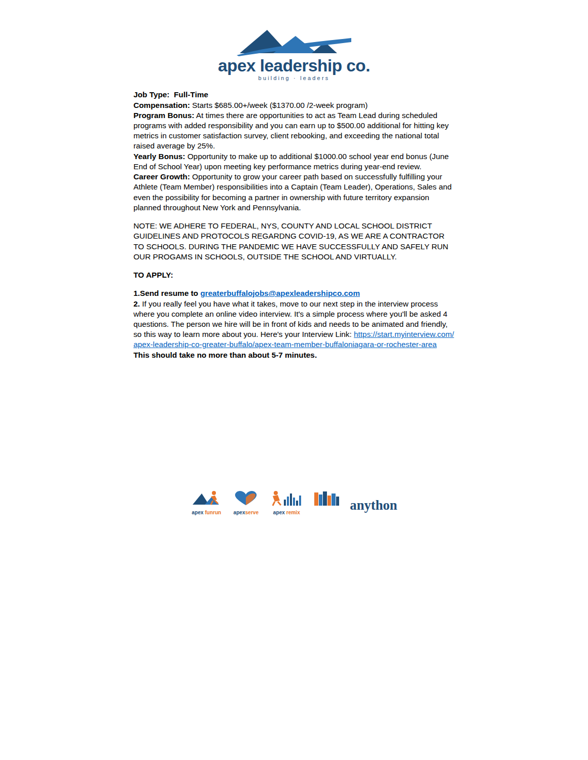apex leadership co.
building · leaders
Job Type: Full-Time
Compensation: Starts $685.00+/week ($1370.00 /2-week program)
Program Bonus: At times there are opportunities to act as Team Lead during scheduled programs with added responsibility and you can earn up to $500.00 additional for hitting key metrics in customer satisfaction survey, client rebooking, and exceeding the national total raised average by 25%.
Yearly Bonus: Opportunity to make up to additional $1000.00 school year end bonus (June End of School Year) upon meeting key performance metrics during year-end review.
Career Growth: Opportunity to grow your career path based on successfully fulfilling your Athlete (Team Member) responsibilities into a Captain (Team Leader), Operations, Sales and even the possibility for becoming a partner in ownership with future territory expansion planned throughout New York and Pennsylvania.
NOTE: WE ADHERE TO FEDERAL, NYS, COUNTY AND LOCAL SCHOOL DISTRICT GUIDELINES AND PROTOCOLS REGARDNG COVID-19, AS WE ARE A CONTRACTOR TO SCHOOLS. DURING THE PANDEMIC WE HAVE SUCCESSFULLY AND SAFELY RUN OUR PROGAMS IN SCHOOLS, OUTSIDE THE SCHOOL AND VIRTUALLY.
TO APPLY:
1.Send resume to greaterbuffalojobs@apexleadershipco.com
2. If you really feel you have what it takes, move to our next step in the interview process where you complete an online video interview. It's a simple process where you'll be asked 4 questions. The person we hire will be in front of kids and needs to be animated and friendly, so this way to learn more about you. Here's your Interview Link: https://start.myinterview.com/apex-leadership-co-greater-buffalo/apex-team-member-buffaloniagara-or-rochester-area This should take no more than about 5-7 minutes.
apex funrun
apexserve
apex remix
anython